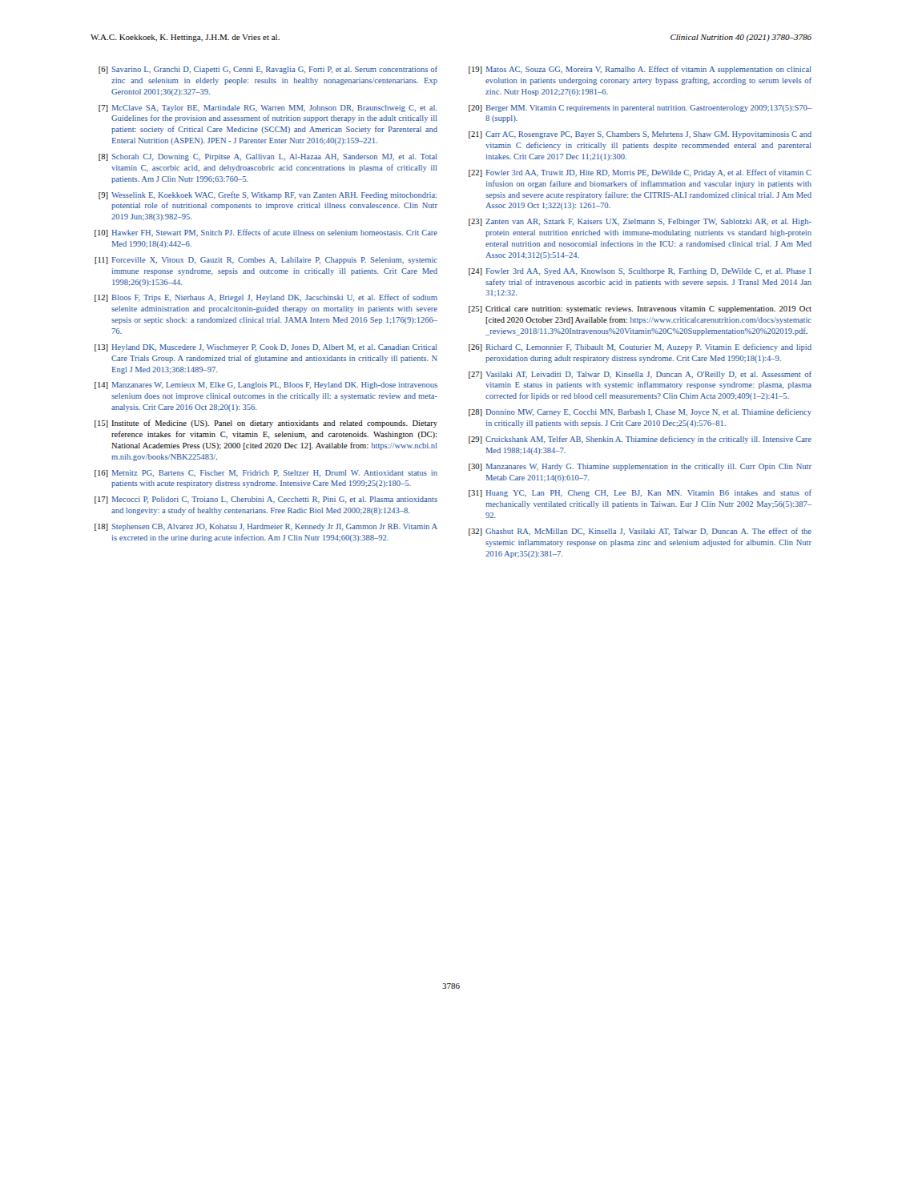W.A.C. Koekkoek, K. Hettinga, J.H.M. de Vries et al.
Clinical Nutrition 40 (2021) 3780–3786
[6] Savarino L, Granchi D, Ciapetti G, Cenni E, Ravaglia G, Forti P, et al. Serum concentrations of zinc and selenium in elderly people: results in healthy nonagenarians/centenarians. Exp Gerontol 2001;36(2):327–39.
[7] McClave SA, Taylor BE, Martindale RG, Warren MM, Johnson DR, Braunschweig C, et al. Guidelines for the provision and assessment of nutrition support therapy in the adult critically ill patient: society of Critical Care Medicine (SCCM) and American Society for Parenteral and Enteral Nutrition (ASPEN). JPEN - J Parenter Enter Nutr 2016;40(2):159–221.
[8] Schorah CJ, Downing C, Pirpitse A, Gallivan L, Al-Hazaa AH, Sanderson MJ, et al. Total vitamin C, ascorbic acid, and dehydroascobric acid concentrations in plasma of critically ill patients. Am J Clin Nutr 1996;63:760–5.
[9] Wesselink E, Koekkoek WAC, Grefte S, Witkamp RF, van Zanten ARH. Feeding mitochondria: potential role of nutritional components to improve critical illness convalescence. Clin Nutr 2019 Jun;38(3):982–95.
[10] Hawker FH, Stewart PM, Snitch PJ. Effects of acute illness on selenium homeostasis. Crit Care Med 1990;18(4):442–6.
[11] Forceville X, Vitoux D, Gauzit R, Combes A, Lahilaire P, Chappuis P. Selenium, systemic immune response syndrome, sepsis and outcome in critically ill patients. Crit Care Med 1998;26(9):1536–44.
[12] Bloos F, Trips E, Nierhaus A, Briegel J, Heyland DK, Jacschinski U, et al. Effect of sodium selenite administration and procalcitonin-guided therapy on mortality in patients with severe sepsis or septic shock: a randomized clinical trial. JAMA Intern Med 2016 Sep 1;176(9):1266–76.
[13] Heyland DK, Muscedere J, Wischmeyer P, Cook D, Jones D, Albert M, et al. Canadian Critical Care Trials Group. A randomized trial of glutamine and antioxidants in critically ill patients. N Engl J Med 2013;368:1489–97.
[14] Manzanares W, Lemieux M, Elke G, Langlois PL, Bloos F, Heyland DK. High-dose intravenous selenium does not improve clinical outcomes in the critically ill: a systematic review and meta-analysis. Crit Care 2016 Oct 28;20(1): 356.
[15] Institute of Medicine (US). Panel on dietary antioxidants and related compounds. Dietary reference intakes for vitamin C, vitamin E, selenium, and carotenoids. Washington (DC): National Academies Press (US); 2000 [cited 2020 Dec 12]. Available from: https://www.ncbi.nlm.nih.gov/books/NBK225483/.
[16] Metnitz PG, Bartens C, Fischer M, Fridrich P, Steltzer H, Druml W. Antioxidant status in patients with acute respiratory distress syndrome. Intensive Care Med 1999;25(2):180–5.
[17] Mecocci P, Polidori C, Troiano L, Cherubini A, Cecchetti R, Pini G, et al. Plasma antioxidants and longevity: a study of healthy centenarians. Free Radic Biol Med 2000;28(8):1243–8.
[18] Stephensen CB, Alvarez JO, Kohatsu J, Hardmeier R, Kennedy Jr JI, Gammon Jr RB. Vitamin A is excreted in the urine during acute infection. Am J Clin Nutr 1994;60(3):388–92.
[19] Matos AC, Souza GG, Moreira V, Ramalho A. Effect of vitamin A supplementation on clinical evolution in patients undergoing coronary artery bypass grafting, according to serum levels of zinc. Nutr Hosp 2012;27(6):1981–6.
[20] Berger MM. Vitamin C requirements in parenteral nutrition. Gastroenterology 2009;137(5):S70–8 (suppl).
[21] Carr AC, Rosengrave PC, Bayer S, Chambers S, Mehrtens J, Shaw GM. Hypovitaminosis C and vitamin C deficiency in critically ill patients despite recommended enteral and parenteral intakes. Crit Care 2017 Dec 11;21(1):300.
[22] Fowler 3rd AA, Truwit JD, Hite RD, Morris PE, DeWilde C, Priday A, et al. Effect of vitamin C infusion on organ failure and biomarkers of inflammation and vascular injury in patients with sepsis and severe acute respiratory failure: the CITRIS-ALI randomized clinical trial. J Am Med Assoc 2019 Oct 1;322(13): 1261–70.
[23] Zanten van AR, Sztark F, Kaisers UX, Zielmann S, Felbinger TW, Sablotzki AR, et al. High-protein enteral nutrition enriched with immune-modulating nutrients vs standard high-protein enteral nutrition and nosocomial infections in the ICU: a randomised clinical trial. J Am Med Assoc 2014;312(5):514–24.
[24] Fowler 3rd AA, Syed AA, Knowlson S, Sculthorpe R, Farthing D, DeWilde C, et al. Phase I safety trial of intravenous ascorbic acid in patients with severe sepsis. J Transl Med 2014 Jan 31;12:32.
[25] Critical care nutrition: systematic reviews. Intravenous vitamin C supplementation. 2019 Oct [cited 2020 October 23rd] Available from: https://www.criticalcarenutrition.com/docs/systematic_reviews_2018/11.3%20Intravenous%20Vitamin%20C%20Supplementation%20%202019.pdf.
[26] Richard C, Lemonnier F, Thibault M, Couturier M, Auzepy P. Vitamin E deficiency and lipid peroxidation during adult respiratory distress syndrome. Crit Care Med 1990;18(1):4–9.
[27] Vasilaki AT, Leivaditi D, Talwar D, Kinsella J, Duncan A, O'Reilly D, et al. Assessment of vitamin E status in patients with systemic inflammatory response syndrome: plasma, plasma corrected for lipids or red blood cell measurements? Clin Chim Acta 2009;409(1–2):41–5.
[28] Donnino MW, Carney E, Cocchi MN, Barbash I, Chase M, Joyce N, et al. Thiamine deficiency in critically ill patients with sepsis. J Crit Care 2010 Dec;25(4):576–81.
[29] Cruickshank AM, Telfer AB, Shenkin A. Thiamine deficiency in the critically ill. Intensive Care Med 1988;14(4):384–7.
[30] Manzanares W, Hardy G. Thiamine supplementation in the critically ill. Curr Opin Clin Nutr Metab Care 2011;14(6):610–7.
[31] Huang YC, Lan PH, Cheng CH, Lee BJ, Kan MN. Vitamin B6 intakes and status of mechanically ventilated critically ill patients in Taiwan. Eur J Clin Nutr 2002 May;56(5):387–92.
[32] Ghashut RA, McMillan DC, Kinsella J, Vasilaki AT, Talwar D, Duncan A. The effect of the systemic inflammatory response on plasma zinc and selenium adjusted for albumin. Clin Nutr 2016 Apr;35(2):381–7.
3786